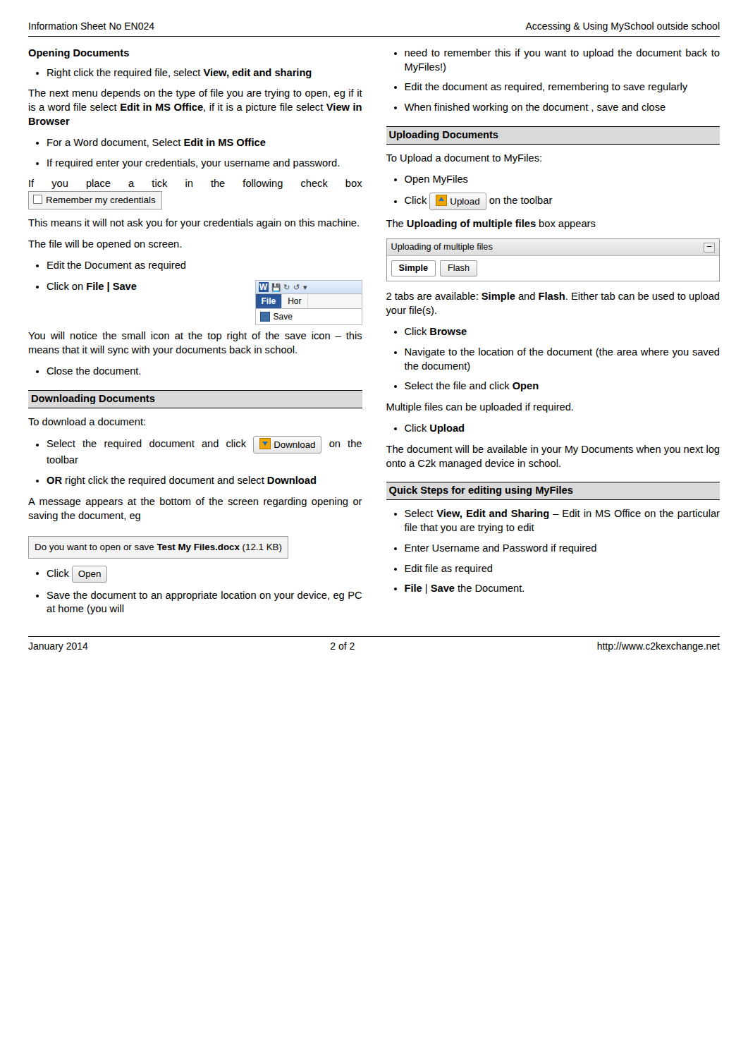Information Sheet No EN024
Accessing & Using MySchool outside school
Opening Documents
Right click the required file, select View, edit and sharing
The next menu depends on the type of file you are trying to open, eg if it is a word file select Edit in MS Office, if it is a picture file select View in Browser
For a Word document, Select Edit in MS Office
If required enter your credentials, your username and password.
If you place a tick in the following check box Remember my credentials
This means it will not ask you for your credentials again on this machine.
The file will be opened on screen.
Edit the Document as required
W 💾 ↻ ↺ ▾
File
Hor
Save
Click on File | Save
You will notice the small icon at the top right of the save icon – this means that it will sync with your documents back in school.
Close the document.
Downloading Documents
To download a document:
Select the required document and click Download on the toolbar
OR right click the required document and select Download
A message appears at the bottom of the screen regarding opening or saving the document, eg
Do you want to open or save Test My Files.docx (12.1 KB)
Click Open
Save the document to an appropriate location on your device, eg PC at home (you will
need to remember this if you want to upload the document back to MyFiles!)
Edit the document as required, remembering to save regularly
When finished working on the document , save and close
Uploading Documents
To Upload a document to MyFiles:
Open MyFiles
Click Upload on the toolbar
The Uploading of multiple files box appears
Uploading of multiple files –
Simple Flash
2 tabs are available: Simple and Flash. Either tab can be used to upload your file(s).
Click Browse
Navigate to the location of the document (the area where you saved the document)
Select the file and click Open
Multiple files can be uploaded if required.
Click Upload
The document will be available in your My Documents when you next log onto a C2k managed device in school.
Quick Steps for editing using MyFiles
Select View, Edit and Sharing – Edit in MS Office on the particular file that you are trying to edit
Enter Username and Password if required
Edit file as required
File | Save the Document.
January 2014
2 of 2
http://www.c2kexchange.net